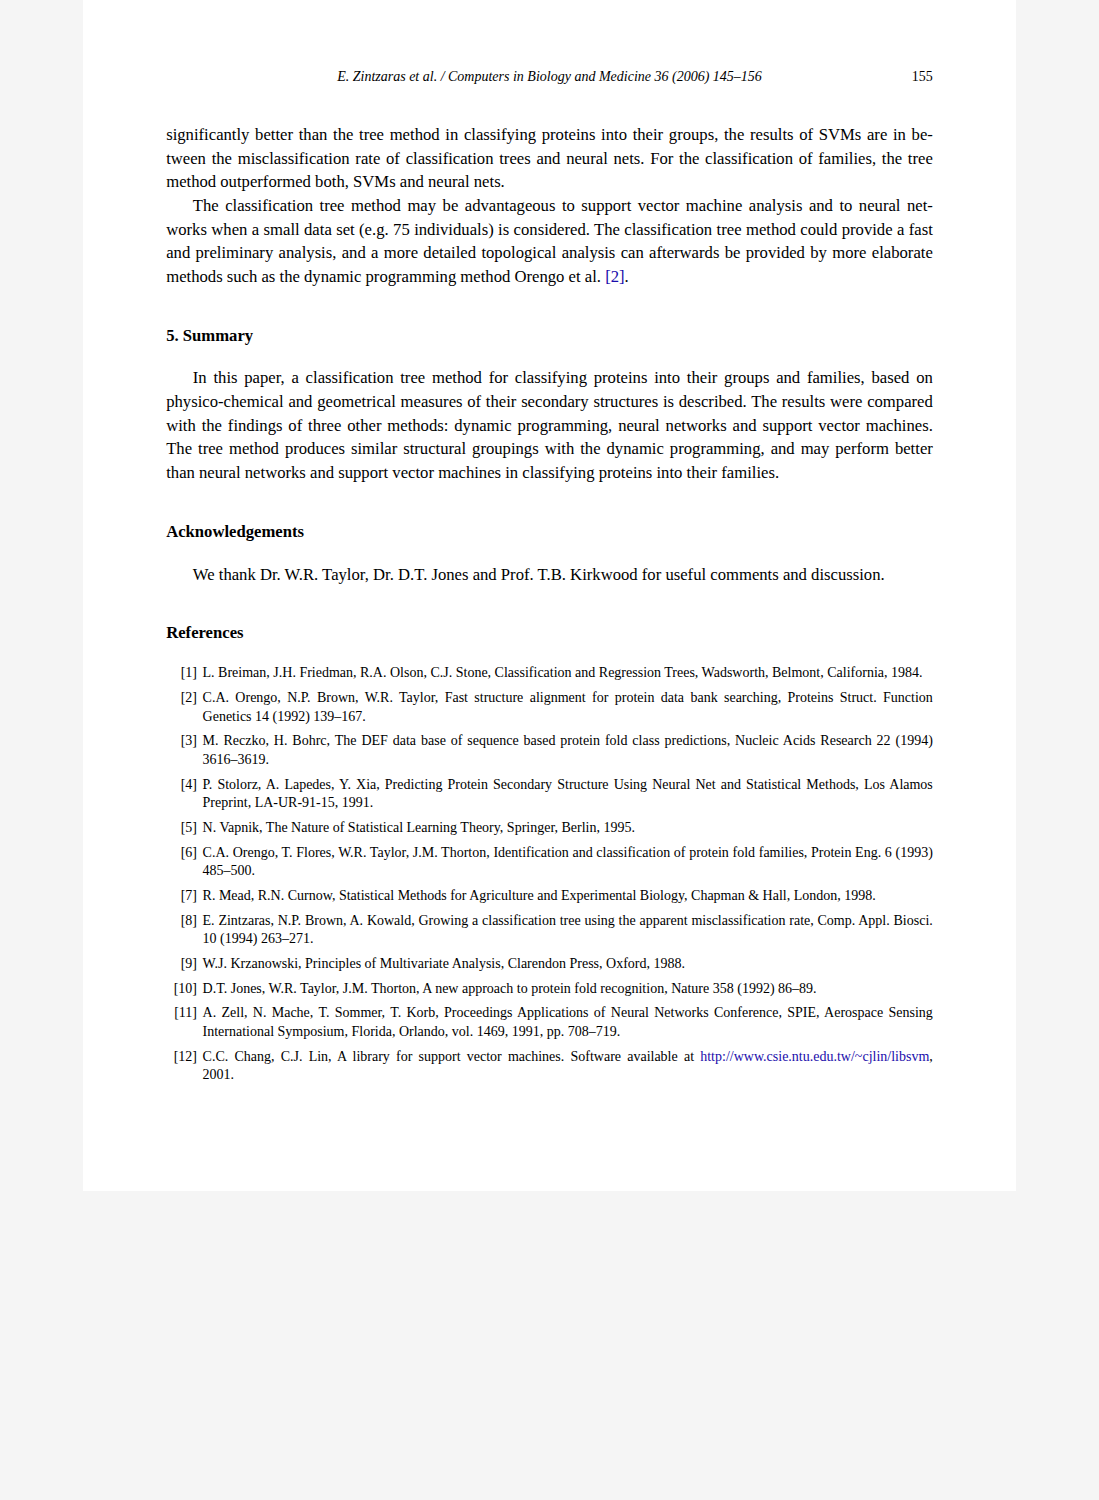E. Zintzaras et al. / Computers in Biology and Medicine 36 (2006) 145–156 155
significantly better than the tree method in classifying proteins into their groups, the results of SVMs are in between the misclassification rate of classification trees and neural nets. For the classification of families, the tree method outperformed both, SVMs and neural nets.
The classification tree method may be advantageous to support vector machine analysis and to neural networks when a small data set (e.g. 75 individuals) is considered. The classification tree method could provide a fast and preliminary analysis, and a more detailed topological analysis can afterwards be provided by more elaborate methods such as the dynamic programming method Orengo et al. [2].
5. Summary
In this paper, a classification tree method for classifying proteins into their groups and families, based on physico-chemical and geometrical measures of their secondary structures is described. The results were compared with the findings of three other methods: dynamic programming, neural networks and support vector machines. The tree method produces similar structural groupings with the dynamic programming, and may perform better than neural networks and support vector machines in classifying proteins into their families.
Acknowledgements
We thank Dr. W.R. Taylor, Dr. D.T. Jones and Prof. T.B. Kirkwood for useful comments and discussion.
References
[1] L. Breiman, J.H. Friedman, R.A. Olson, C.J. Stone, Classification and Regression Trees, Wadsworth, Belmont, California, 1984.
[2] C.A. Orengo, N.P. Brown, W.R. Taylor, Fast structure alignment for protein data bank searching, Proteins Struct. Function Genetics 14 (1992) 139–167.
[3] M. Reczko, H. Bohrc, The DEF data base of sequence based protein fold class predictions, Nucleic Acids Research 22 (1994) 3616–3619.
[4] P. Stolorz, A. Lapedes, Y. Xia, Predicting Protein Secondary Structure Using Neural Net and Statistical Methods, Los Alamos Preprint, LA-UR-91-15, 1991.
[5] N. Vapnik, The Nature of Statistical Learning Theory, Springer, Berlin, 1995.
[6] C.A. Orengo, T. Flores, W.R. Taylor, J.M. Thorton, Identification and classification of protein fold families, Protein Eng. 6 (1993) 485–500.
[7] R. Mead, R.N. Curnow, Statistical Methods for Agriculture and Experimental Biology, Chapman & Hall, London, 1998.
[8] E. Zintzaras, N.P. Brown, A. Kowald, Growing a classification tree using the apparent misclassification rate, Comp. Appl. Biosci. 10 (1994) 263–271.
[9] W.J. Krzanowski, Principles of Multivariate Analysis, Clarendon Press, Oxford, 1988.
[10] D.T. Jones, W.R. Taylor, J.M. Thorton, A new approach to protein fold recognition, Nature 358 (1992) 86–89.
[11] A. Zell, N. Mache, T. Sommer, T. Korb, Proceedings Applications of Neural Networks Conference, SPIE, Aerospace Sensing International Symposium, Florida, Orlando, vol. 1469, 1991, pp. 708–719.
[12] C.C. Chang, C.J. Lin, A library for support vector machines. Software available at http://www.csie.ntu.edu.tw/~cjlin/libsvm, 2001.